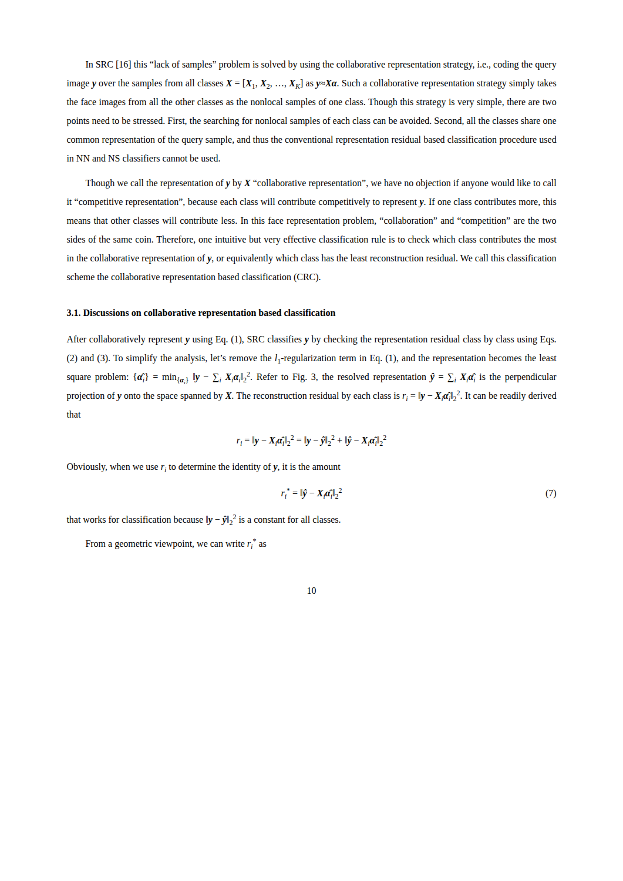In SRC [16] this “lack of samples” problem is solved by using the collaborative representation strategy, i.e., coding the query image y over the samples from all classes X = [X1, X2, …, XK] as y≈Xα. Such a collaborative representation strategy simply takes the face images from all the other classes as the nonlocal samples of one class. Though this strategy is very simple, there are two points need to be stressed. First, the searching for nonlocal samples of each class can be avoided. Second, all the classes share one common representation of the query sample, and thus the conventional representation residual based classification procedure used in NN and NS classifiers cannot be used.
Though we call the representation of y by X “collaborative representation”, we have no objection if anyone would like to call it “competitive representation”, because each class will contribute competitively to represent y. If one class contributes more, this means that other classes will contribute less. In this face representation problem, “collaboration” and “competition” are the two sides of the same coin. Therefore, one intuitive but very effective classification rule is to check which class contributes the most in the collaborative representation of y, or equivalently which class has the least reconstruction residual. We call this classification scheme the collaborative representation based classification (CRC).
3.1. Discussions on collaborative representation based classification
After collaboratively represent y using Eq. (1), SRC classifies y by checking the representation residual class by class using Eqs. (2) and (3). To simplify the analysis, let’s remove the l1-regularization term in Eq. (1), and the representation becomes the least square problem: {α̂i} = min{αi} ‖y − ∑i Xiαi‖22. Refer to Fig. 3, the resolved representation ŷ = ∑i Xiα̂i is the perpendicular projection of y onto the space spanned by X. The reconstruction residual by each class is ri = ‖y − Xiα̂i‖22. It can be readily derived that
ri = ‖y − Xiα̂i‖22 = ‖y − ŷ‖22 + ‖ŷ − Xiα̂i‖22
Obviously, when we use ri to determine the identity of y, it is the amount
ri* = ‖ŷ − Xiα̂i‖22(7)
that works for classification because ‖y − ŷ‖22 is a constant for all classes.
From a geometric viewpoint, we can write ri* as
10